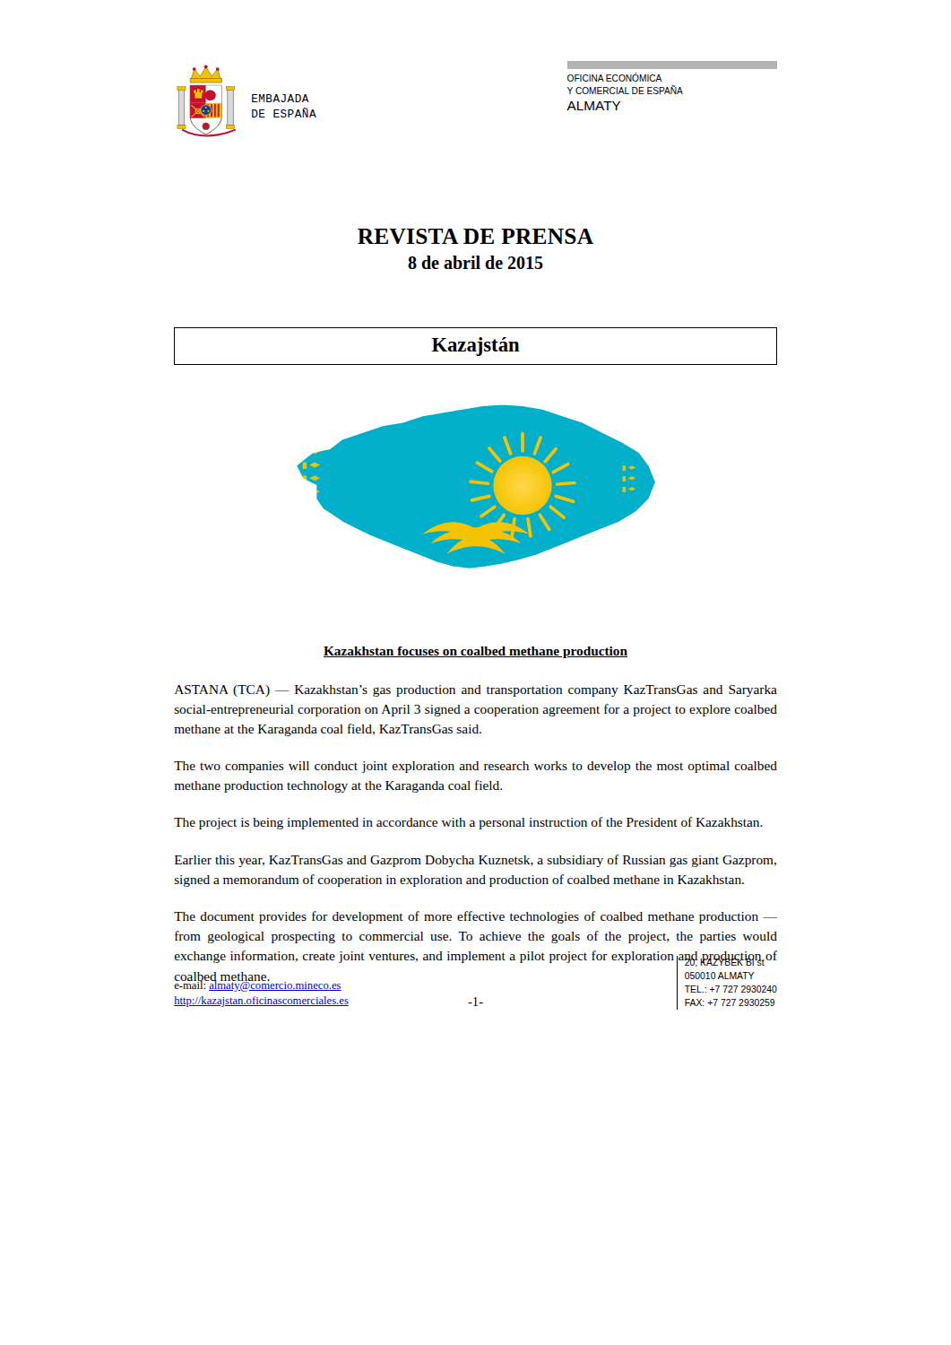EMBAJADA
DE ESPAÑA
OFICINA ECONÓMICA
Y COMERCIAL DE ESPAÑA
ALMATY
REVISTA DE PRENSA
8 de abril de 2015
Kazajstán
Kazakhstan focuses on coalbed methane production
ASTANA (TCA) — Kazakhstan’s gas production and transportation company KazTransGas and Saryarka social-entrepreneurial corporation on April 3 signed a cooperation agreement for a project to explore coalbed methane at the Karaganda coal field, KazTransGas said.
The two companies will conduct joint exploration and research works to develop the most optimal coalbed methane production technology at the Karaganda coal field.
The project is being implemented in accordance with a personal instruction of the President of Kazakhstan.
Earlier this year, KazTransGas and Gazprom Dobycha Kuznetsk, a subsidiary of Russian gas giant Gazprom, signed a memorandum of cooperation in exploration and production of coalbed methane in Kazakhstan.
The document provides for development of more effective technologies of coalbed methane production — from geological prospecting to commercial use. To achieve the goals of the project, the parties would exchange information, create joint ventures, and implement a pilot project for exploration and production of coalbed methane.
e-mail: almaty@comercio.mineco.es
http://kazajstan.oficinascomerciales.es
20, KAZYBEK BI st
050010 ALMATY
TEL.: +7 727 2930240
FAX: +7 727 2930259
-1-